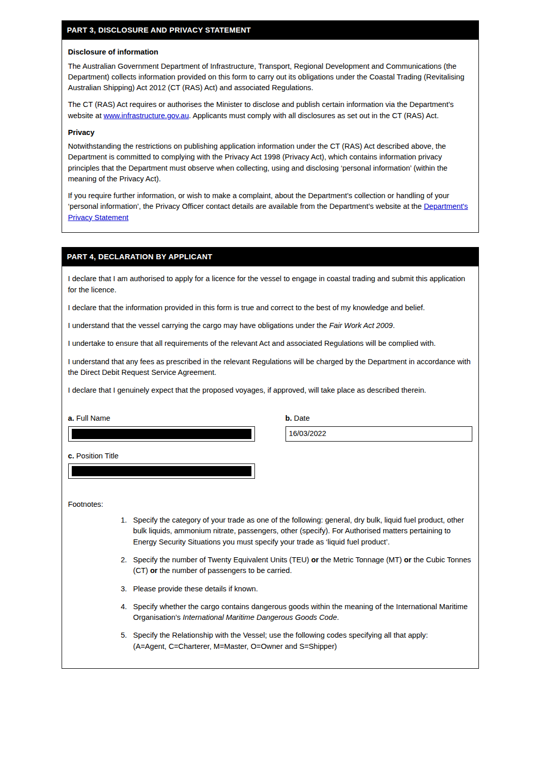PART 3, DISCLOSURE AND PRIVACY STATEMENT
Disclosure of information
The Australian Government Department of Infrastructure, Transport, Regional Development and Communications (the Department) collects information provided on this form to carry out its obligations under the Coastal Trading (Revitalising Australian Shipping) Act 2012 (CT (RAS) Act) and associated Regulations.
The CT (RAS) Act requires or authorises the Minister to disclose and publish certain information via the Department’s website at www.infrastructure.gov.au. Applicants must comply with all disclosures as set out in the CT (RAS) Act.
Privacy
Notwithstanding the restrictions on publishing application information under the CT (RAS) Act described above, the Department is committed to complying with the Privacy Act 1998 (Privacy Act), which contains information privacy principles that the Department must observe when collecting, using and disclosing ‘personal information’ (within the meaning of the Privacy Act).
If you require further information, or wish to make a complaint, about the Department’s collection or handling of your ‘personal information’, the Privacy Officer contact details are available from the Department’s website at the Department's Privacy Statement
PART 4, DECLARATION BY APPLICANT
I declare that I am authorised to apply for a licence for the vessel to engage in coastal trading and submit this application for the licence.
I declare that the information provided in this form is true and correct to the best of my knowledge and belief.
I understand that the vessel carrying the cargo may have obligations under the Fair Work Act 2009.
I undertake to ensure that all requirements of the relevant Act and associated Regulations will be complied with.
I understand that any fees as prescribed in the relevant Regulations will be charged by the Department in accordance with the Direct Debit Request Service Agreement.
I declare that I genuinely expect that the proposed voyages, if approved, will take place as described therein.
a. Full Name
b. Date
16/03/2022
c. Position Title
Footnotes:
Specify the category of your trade as one of the following: general, dry bulk, liquid fuel product, other bulk liquids, ammonium nitrate, passengers, other (specify). For Authorised matters pertaining to Energy Security Situations you must specify your trade as ‘liquid fuel product’.
Specify the number of Twenty Equivalent Units (TEU) or the Metric Tonnage (MT) or the Cubic Tonnes (CT) or the number of passengers to be carried.
Please provide these details if known.
Specify whether the cargo contains dangerous goods within the meaning of the International Maritime Organisation’s International Maritime Dangerous Goods Code.
Specify the Relationship with the Vessel; use the following codes specifying all that apply:
(A=Agent, C=Charterer, M=Master, O=Owner and S=Shipper)